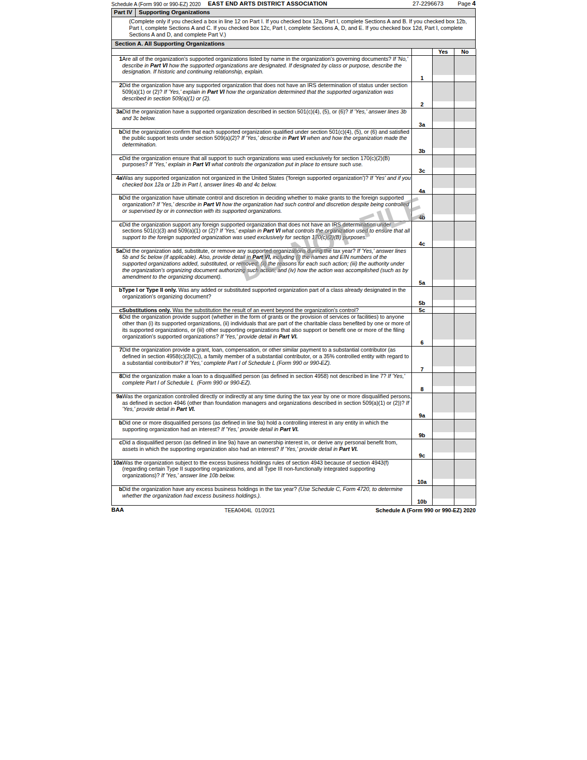Schedule A (Form 990 or 990-EZ) 2020
EAST END ARTS DISTRICT ASSOCIATION
27-2296673
Page 4
Part IV
Supporting Organizations
(Complete only if you checked a box in line 12 on Part I. If you checked box 12a, Part I, complete Sections A and B. If you checked box 12b, Part I, complete Sections A and C. If you checked box 12c, Part I, complete Sections A, D, and E. If you checked box 12d, Part I, complete Sections A and D, and complete Part V.)
Section A. All Supporting Organizations
| | | | Yes | No |
| 1 | Are all of the organization's supported organizations listed by name in the organization's governing documents? If 'No,' describe in Part VI how the supported organizations are designated. If designated by class or purpose, describe the designation. If historic and continuing relationship, explain. | | | |
| | | 1 | | |
| 2 | Did the organization have any supported organization that does not have an IRS determination of status under section 509(a)(1) or (2)? If 'Yes,' explain in Part VI how the organization determined that the supported organization was described in section 509(a)(1) or (2). | | | |
| | | 2 | | |
| 3a | Did the organization have a supported organization described in section 501(c)(4), (5), or (6)? If 'Yes,' answer lines 3b and 3c below. | | | |
| | | 3a | | |
| b | Did the organization confirm that each supported organization qualified under section 501(c)(4), (5), or (6) and satisfied the public support tests under section 509(a)(2)? If 'Yes,' describe in Part VI when and how the organization made the determination. | | | |
| | | 3b | | |
| c | Did the organization ensure that all support to such organizations was used exclusively for section 170(c)(2)(B) purposes? If 'Yes,' explain in Part VI what controls the organization put in place to ensure such use. | | | |
| | | 3c | | |
| 4a | Was any supported organization not organized in the United States ('foreign supported organization')? If 'Yes' and if you checked box 12a or 12b in Part I, answer lines 4b and 4c below. | | | |
| | | 4a | | |
| b | Did the organization have ultimate control and discretion in deciding whether to make grants to the foreign supported organization? If 'Yes,' describe in Part VI how the organization had such control and discretion despite being controlled or supervised by or in connection with its supported organizations. | | | |
| | | 4b | | |
| c | Did the organization support any foreign supported organization that does not have an IRS determination under sections 501(c)(3) and 509(a)(1) or (2)? If 'Yes,' explain in Part VI what controls the organization used to ensure that all support to the foreign supported organization was used exclusively for section 170(c)(2)(B) purposes. | | | |
| | | 4c | | |
| 5a | Did the organization add, substitute, or remove any supported organizations during the tax year? If 'Yes,' answer lines 5b and 5c below (if applicable). Also, provide detail in Part VI, including (i) the names and EIN numbers of the supported organizations added, substituted, or removed; (ii) the reasons for each such action; (iii) the authority under the organization's organizing document authorizing such action; and (iv) how the action was accomplished (such as by amendment to the organizing document). | | | |
| | | 5a | | |
| b | Type I or Type II only. Was any added or substituted supported organization part of a class already designated in the organization's organizing document? | | | |
| | | 5b | | |
| c | Substitutions only. Was the substitution the result of an event beyond the organization's control? | 5c | | |
| 6 | Did the organization provide support (whether in the form of grants or the provision of services or facilities) to anyone other than (i) its supported organizations, (ii) individuals that are part of the charitable class benefited by one or more of its supported organizations, or (iii) other supporting organizations that also support or benefit one or more of the filing organization's supported organizations? If 'Yes,' provide detail in Part VI. | | | |
| | | 6 | | |
| 7 | Did the organization provide a grant, loan, compensation, or other similar payment to a substantial contributor (as defined in section 4958(c)(3)(C)), a family member of a substantial contributor, or a 35% controlled entity with regard to a substantial contributor? If 'Yes,' complete Part I of Schedule L (Form 990 or 990-EZ). | | | |
| | | 7 | | |
| 8 | Did the organization make a loan to a disqualified person (as defined in section 4958) not described in line 7? If 'Yes,' complete Part I of Schedule L (Form 990 or 990-EZ). | | | |
| | | 8 | | |
| 9a | Was the organization controlled directly or indirectly at any time during the tax year by one or more disqualified persons, as defined in section 4946 (other than foundation managers and organizations described in section 509(a)(1) or (2))? If 'Yes,' provide detail in Part VI. | | | |
| | | 9a | | |
| b | Did one or more disqualified persons (as defined in line 9a) hold a controlling interest in any entity in which the supporting organization had an interest? If 'Yes,' provide detail in Part VI. | | | |
| | | 9b | | |
| c | Did a disqualified person (as defined in line 9a) have an ownership interest in, or derive any personal benefit from, assets in which the supporting organization also had an interest? If 'Yes,' provide detail in Part VI. | | | |
| | | 9c | | |
| 10a | Was the organization subject to the excess business holdings rules of section 4943 because of section 4943(f) (regarding certain Type II supporting organizations, and all Type III non-functionally integrated supporting organizations)? If 'Yes,' answer line 10b below. | | | |
| | | 10a | | |
| b | Did the organization have any excess business holdings in the tax year? (Use Schedule C, Form 4720, to determine whether the organization had excess business holdings.). | | | |
| | | 10b | | |
BAA
TEEA0404L 01/20/21
Schedule A (Form 990 or 990-EZ) 2020
DO NOT FILE